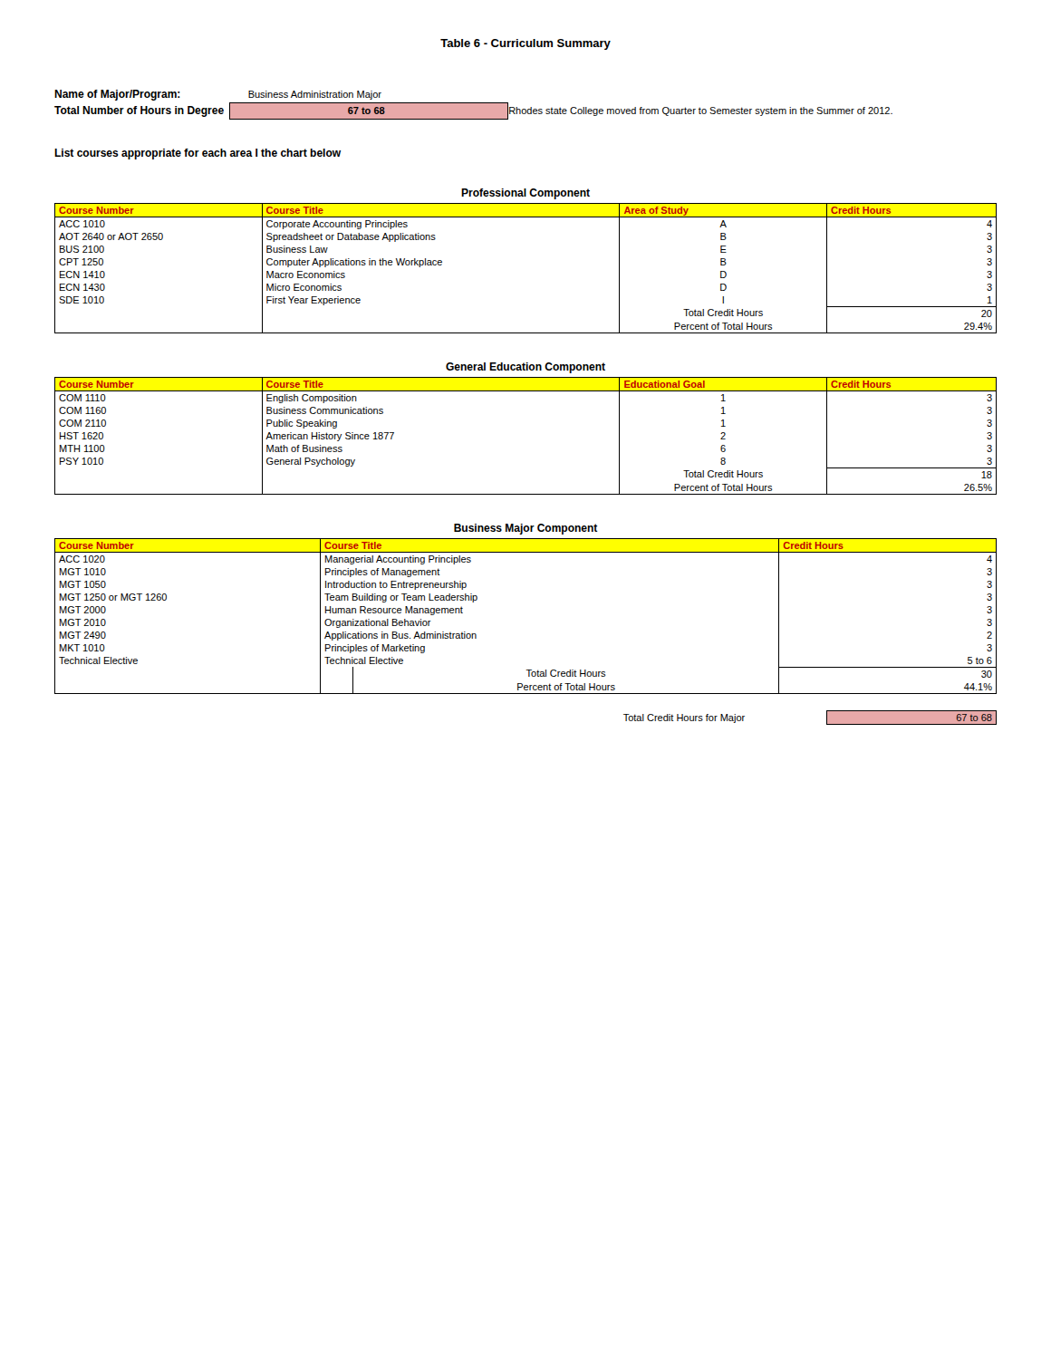Table 6 - Curriculum Summary
| Name of Major/Program: | Business Administration Major | |
| Total Number of Hours in Degree | 67 to 68 | Rhodes state College moved from Quarter to Semester system in the Summer of 2012. |
List courses appropriate for each area I the chart below
Professional Component
| Course Number | Course Title | Area of Study | Credit Hours |
| --- | --- | --- | --- |
| ACC 1010 | Corporate Accounting Principles | A | 4 |
| AOT 2640 or AOT 2650 | Spreadsheet or Database Applications | B | 3 |
| BUS 2100 | Business Law | E | 3 |
| CPT 1250 | Computer Applications in the Workplace | B | 3 |
| ECN 1410 | Macro Economics | D | 3 |
| ECN 1430 | Micro Economics | D | 3 |
| SDE 1010 | First Year Experience | I | 1 |
| | | Total Credit Hours | 20 |
| | | Percent of Total Hours | 29.4% |
General Education Component
| Course Number | Course Title | Educational Goal | Credit Hours |
| --- | --- | --- | --- |
| COM 1110 | English Composition | 1 | 3 |
| COM 1160 | Business Communications | 1 | 3 |
| COM 2110 | Public Speaking | 1 | 3 |
| HST 1620 | American History Since 1877 | 2 | 3 |
| MTH 1100 | Math of Business | 6 | 3 |
| PSY 1010 | General Psychology | 8 | 3 |
| | | Total Credit Hours | 18 |
| | | Percent of Total Hours | 26.5% |
Business Major Component
| Course Number | Course Title | Credit Hours |
| --- | --- | --- |
| ACC 1020 | Managerial Accounting Principles | 4 |
| MGT 1010 | Principles of Management | 3 |
| MGT 1050 | Introduction to Entrepreneurship | 3 |
| MGT 1250 or MGT 1260 | Team Building or Team Leadership | 3 |
| MGT 2000 | Human Resource Management | 3 |
| MGT 2010 | Organizational Behavior | 3 |
| MGT 2490 | Applications in Bus. Administration | 2 |
| MKT 1010 | Principles of Marketing | 3 |
| Technical Elective | Technical Elective | 5 to 6 |
| | | Total Credit Hours | 30 |
| | | Percent of Total Hours | 44.1% |
| | | Total Credit Hours for Major | 67 to 68 |